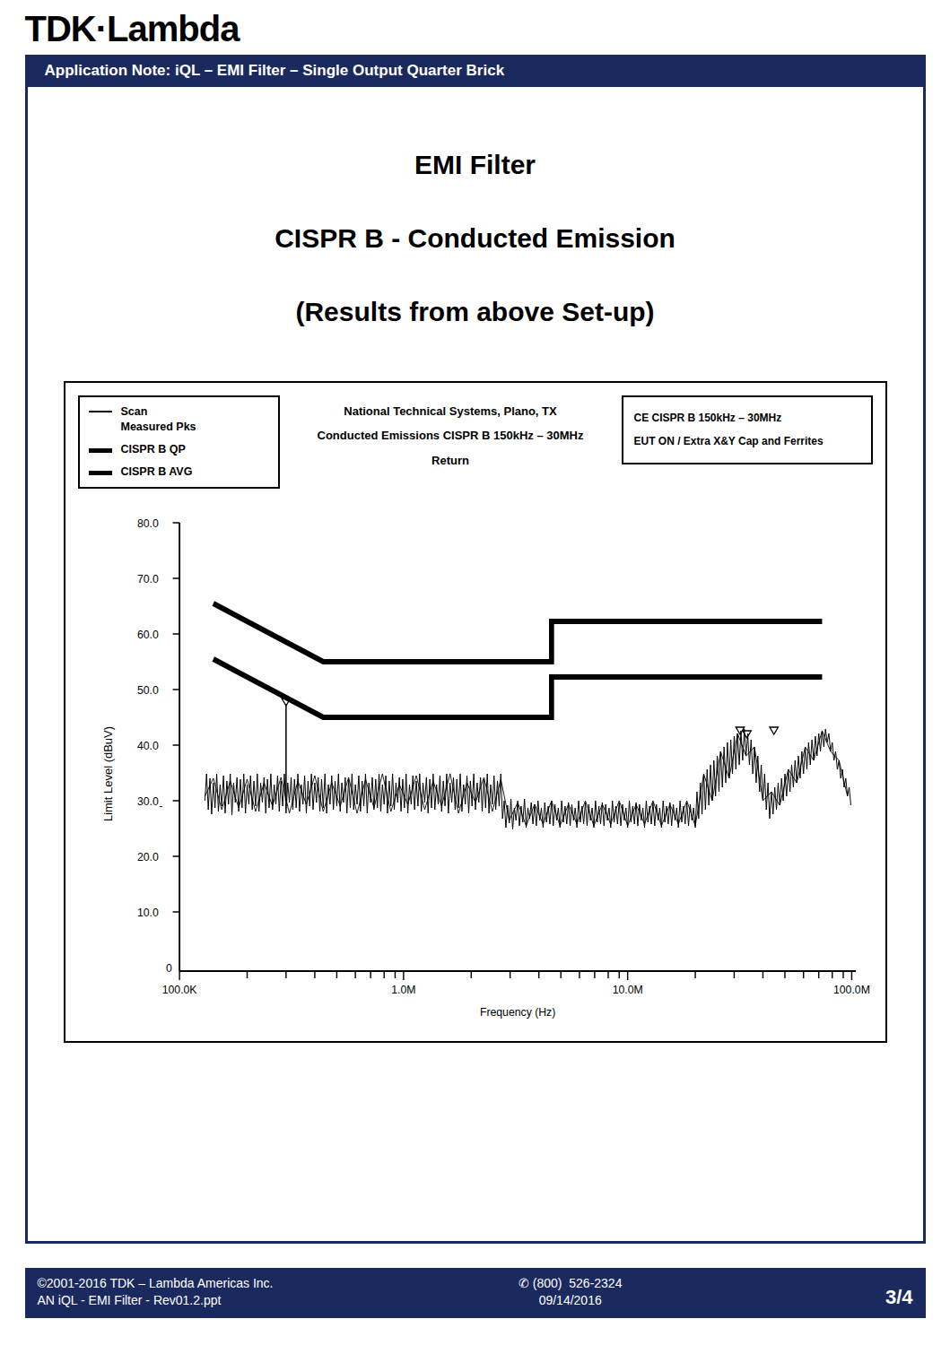TDK·Lambda
Application Note: iQL – EMI Filter – Single Output Quarter Brick
EMI Filter
CISPR B - Conducted Emission
(Results from above Set-up)
Scan
Measured Pks
CISPR B QP
CISPR B AVG
National Technical Systems, Plano, TX
Conducted Emissions CISPR B 150kHz – 30MHz
Return
CE CISPR B 150kHz – 30MHz
EUT ON / Extra X&Y Cap and Ferrites
80.0 70.0 60.0 50.0 40.0 30.0 20.0 10.0 0 Limit Level (dBuV) - 100.0K 1.0M 10.0M 100.0M Frequency (Hz)
©2001-2016 TDK – Lambda Americas Inc.
AN iQL - EMI Filter - Rev01.2.ppt
✆ (800) 526-2324
09/14/2016
3/4